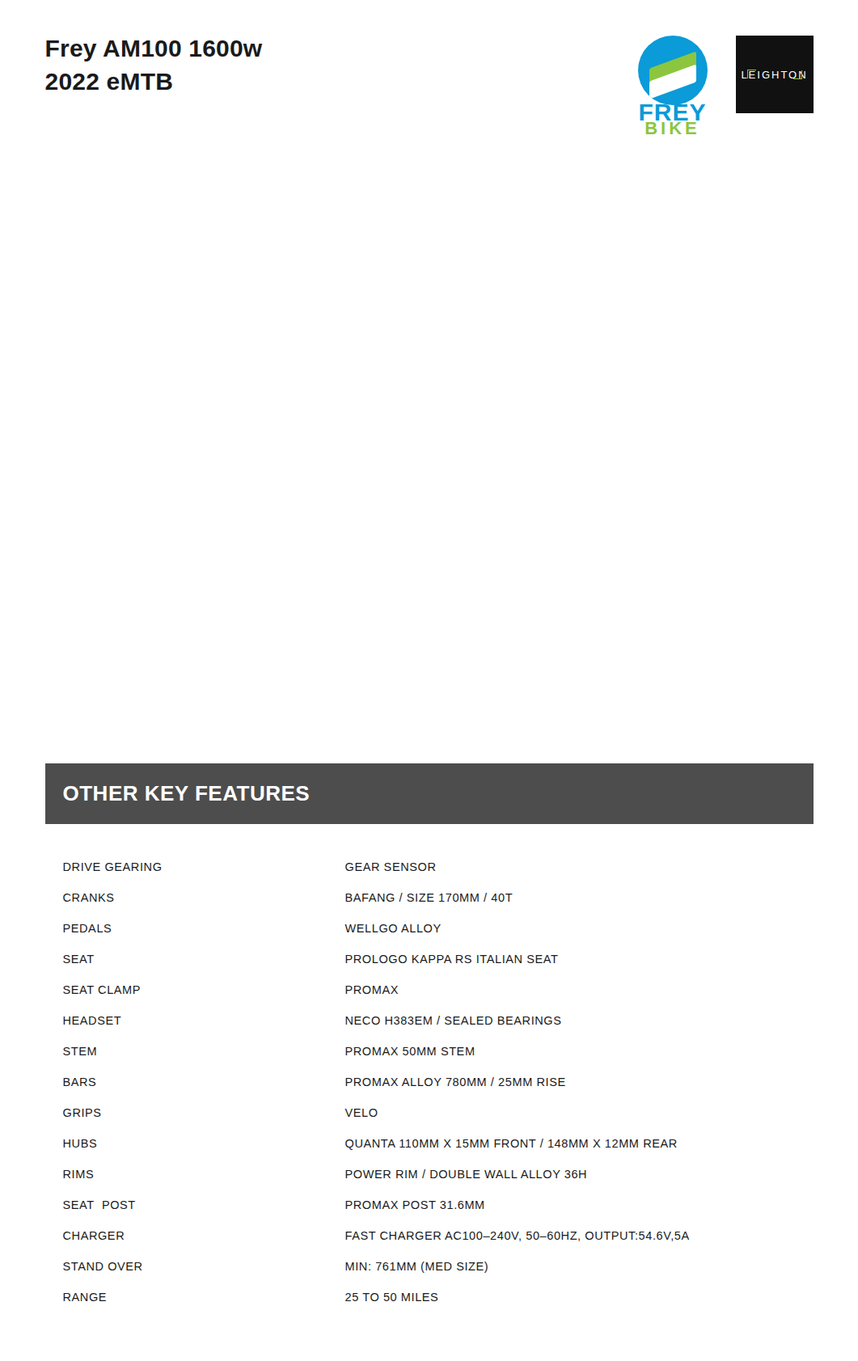Frey AM100 1600w
2022 eMTB
FREYBIKE
LEIGHTON
Other Key Features
| Drive Gearing | Gear Sensor |
| Cranks | Bafang / Size 170mm / 40T |
| Pedals | Wellgo Alloy |
| Seat | Prologo Kappa RS Italian Seat |
| Seat Clamp | Promax |
| Headset | Neco H383EM / Sealed Bearings |
| Stem | Promax 50mm Stem |
| Bars | Promax Alloy 780mm / 25mm Rise |
| Grips | Velo |
| Hubs | Quanta 110mm x 15mm Front / 148mm x 12mm Rear |
| Rims | Power Rim / Double Wall Alloy 36H |
| Seat Post | Promax Post 31.6mm |
| Charger | Fast Charger AC100–240V, 50–60Hz, Output:54.6V,5A |
| Stand Over | Min: 761mm (Med Size) |
| Range | 25 to 50 Miles |